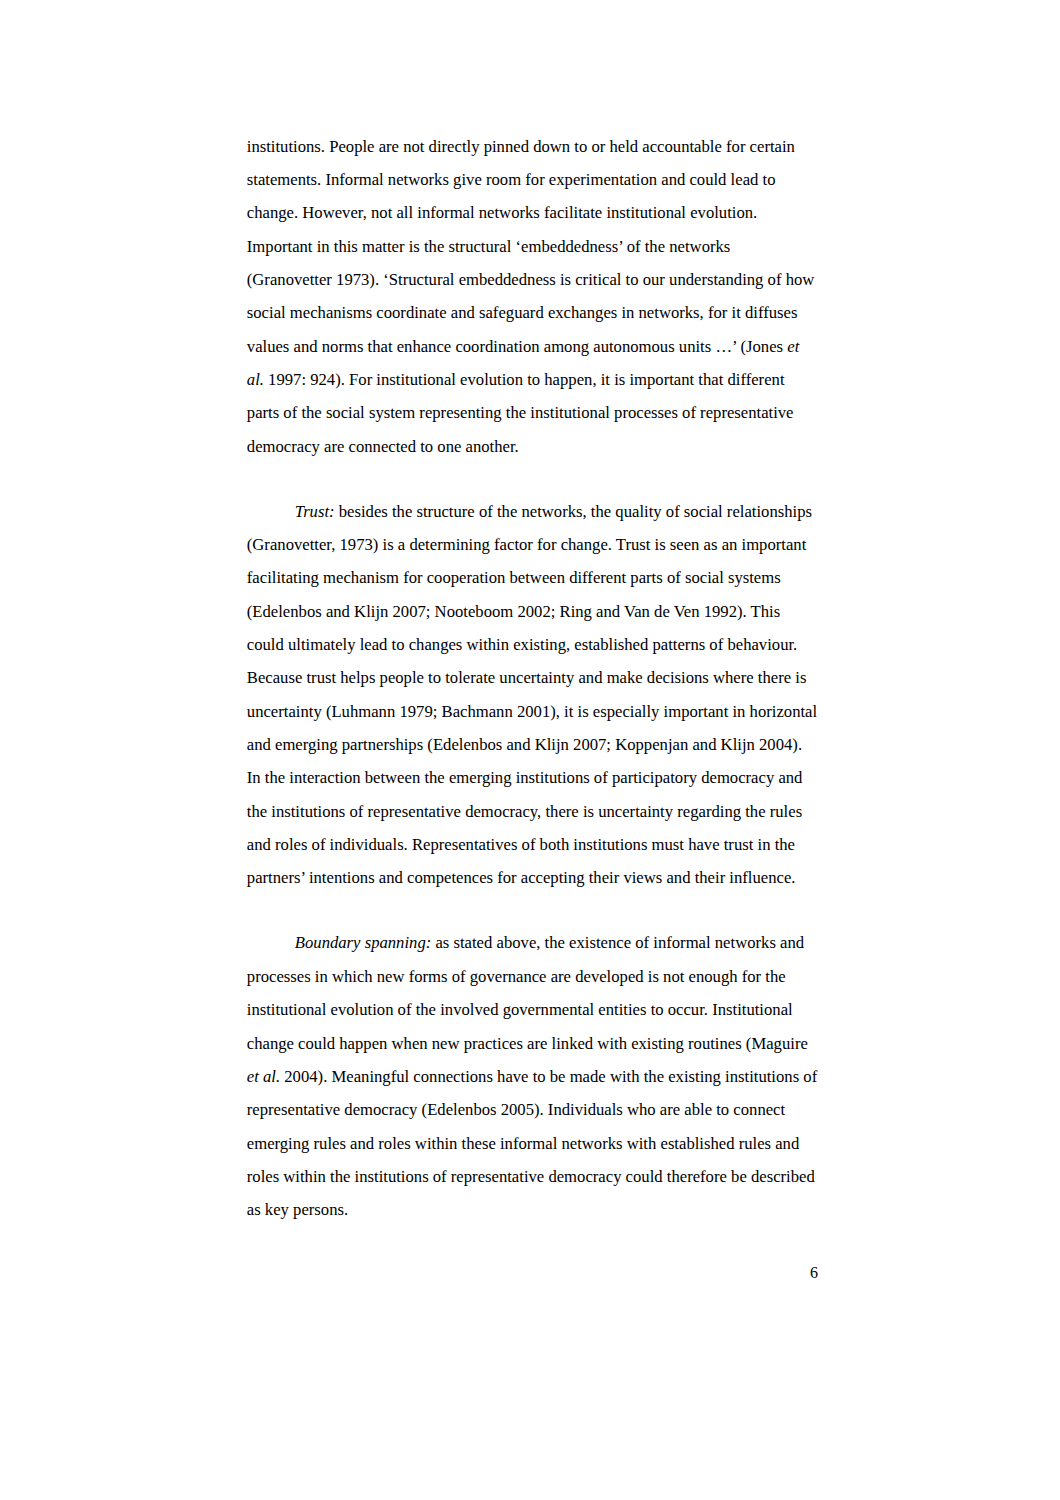institutions. People are not directly pinned down to or held accountable for certain statements. Informal networks give room for experimentation and could lead to change. However, not all informal networks facilitate institutional evolution. Important in this matter is the structural ‘embeddedness’ of the networks (Granovetter 1973). ‘Structural embeddedness is critical to our understanding of how social mechanisms coordinate and safeguard exchanges in networks, for it diffuses values and norms that enhance coordination among autonomous units …’ (Jones et al. 1997: 924). For institutional evolution to happen, it is important that different parts of the social system representing the institutional processes of representative democracy are connected to one another.
Trust: besides the structure of the networks, the quality of social relationships (Granovetter, 1973) is a determining factor for change. Trust is seen as an important facilitating mechanism for cooperation between different parts of social systems (Edelenbos and Klijn 2007; Nooteboom 2002; Ring and Van de Ven 1992). This could ultimately lead to changes within existing, established patterns of behaviour. Because trust helps people to tolerate uncertainty and make decisions where there is uncertainty (Luhmann 1979; Bachmann 2001), it is especially important in horizontal and emerging partnerships (Edelenbos and Klijn 2007; Koppenjan and Klijn 2004). In the interaction between the emerging institutions of participatory democracy and the institutions of representative democracy, there is uncertainty regarding the rules and roles of individuals. Representatives of both institutions must have trust in the partners’ intentions and competences for accepting their views and their influence.
Boundary spanning: as stated above, the existence of informal networks and processes in which new forms of governance are developed is not enough for the institutional evolution of the involved governmental entities to occur. Institutional change could happen when new practices are linked with existing routines (Maguire et al. 2004). Meaningful connections have to be made with the existing institutions of representative democracy (Edelenbos 2005). Individuals who are able to connect emerging rules and roles within these informal networks with established rules and roles within the institutions of representative democracy could therefore be described as key persons.
6